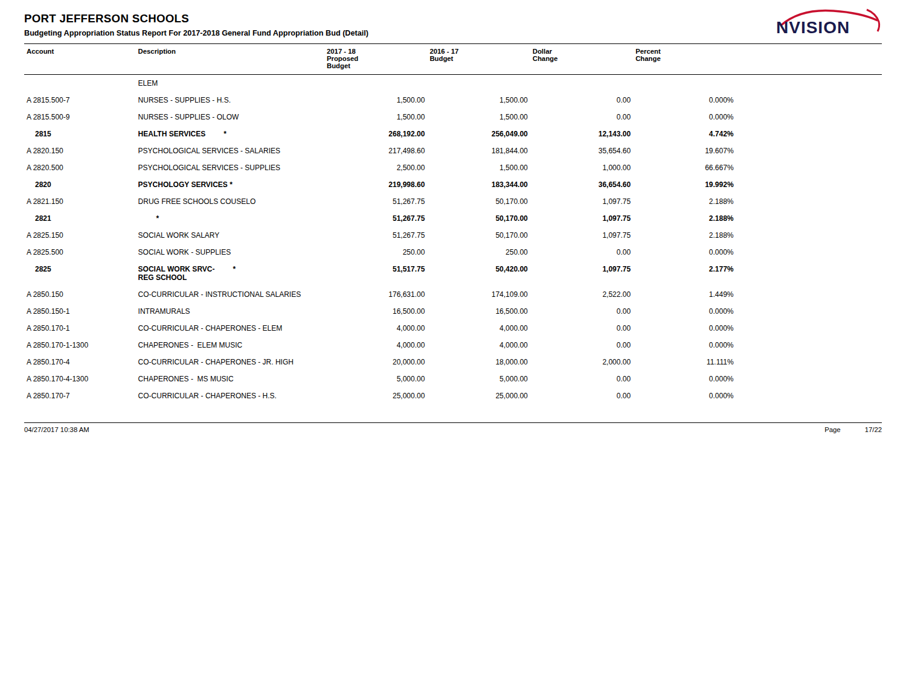NVISION
PORT JEFFERSON SCHOOLS
Budgeting Appropriation Status Report For 2017-2018 General Fund Appropriation Bud (Detail)
| Account | Description | 2017 - 18 Proposed Budget | 2016 - 17 Budget | Dollar Change | Percent Change | |
| --- | --- | --- | --- | --- | --- | --- |
| | ELEM | | | | | |
| A 2815.500-7 | NURSES - SUPPLIES - H.S. | 1,500.00 | 1,500.00 | 0.00 | 0.000% | |
| A 2815.500-9 | NURSES - SUPPLIES - OLOW | 1,500.00 | 1,500.00 | 0.00 | 0.000% | |
| 2815 | HEALTH SERVICES * | 268,192.00 | 256,049.00 | 12,143.00 | 4.742% | |
| A 2820.150 | PSYCHOLOGICAL SERVICES - SALARIES | 217,498.60 | 181,844.00 | 35,654.60 | 19.607% | |
| A 2820.500 | PSYCHOLOGICAL SERVICES - SUPPLIES | 2,500.00 | 1,500.00 | 1,000.00 | 66.667% | |
| 2820 | PSYCHOLOGY SERVICES * | 219,998.60 | 183,344.00 | 36,654.60 | 19.992% | |
| A 2821.150 | DRUG FREE SCHOOLS COUSELO | 51,267.75 | 50,170.00 | 1,097.75 | 2.188% | |
| 2821 | * | 51,267.75 | 50,170.00 | 1,097.75 | 2.188% | |
| A 2825.150 | SOCIAL WORK SALARY | 51,267.75 | 50,170.00 | 1,097.75 | 2.188% | |
| A 2825.500 | SOCIAL WORK - SUPPLIES | 250.00 | 250.00 | 0.00 | 0.000% | |
| 2825 | SOCIAL WORK SRVC- * REG SCHOOL | 51,517.75 | 50,420.00 | 1,097.75 | 2.177% | |
| A 2850.150 | CO-CURRICULAR - INSTRUCTIONAL SALARIES | 176,631.00 | 174,109.00 | 2,522.00 | 1.449% | |
| A 2850.150-1 | INTRAMURALS | 16,500.00 | 16,500.00 | 0.00 | 0.000% | |
| A 2850.170-1 | CO-CURRICULAR - CHAPERONES - ELEM | 4,000.00 | 4,000.00 | 0.00 | 0.000% | |
| A 2850.170-1-1300 | CHAPERONES - ELEM MUSIC | 4,000.00 | 4,000.00 | 0.00 | 0.000% | |
| A 2850.170-4 | CO-CURRICULAR - CHAPERONES - JR. HIGH | 20,000.00 | 18,000.00 | 2,000.00 | 11.111% | |
| A 2850.170-4-1300 | CHAPERONES - MS MUSIC | 5,000.00 | 5,000.00 | 0.00 | 0.000% | |
| A 2850.170-7 | CO-CURRICULAR - CHAPERONES - H.S. | 25,000.00 | 25,000.00 | 0.00 | 0.000% | |
04/27/2017 10:38 AM
Page17/22